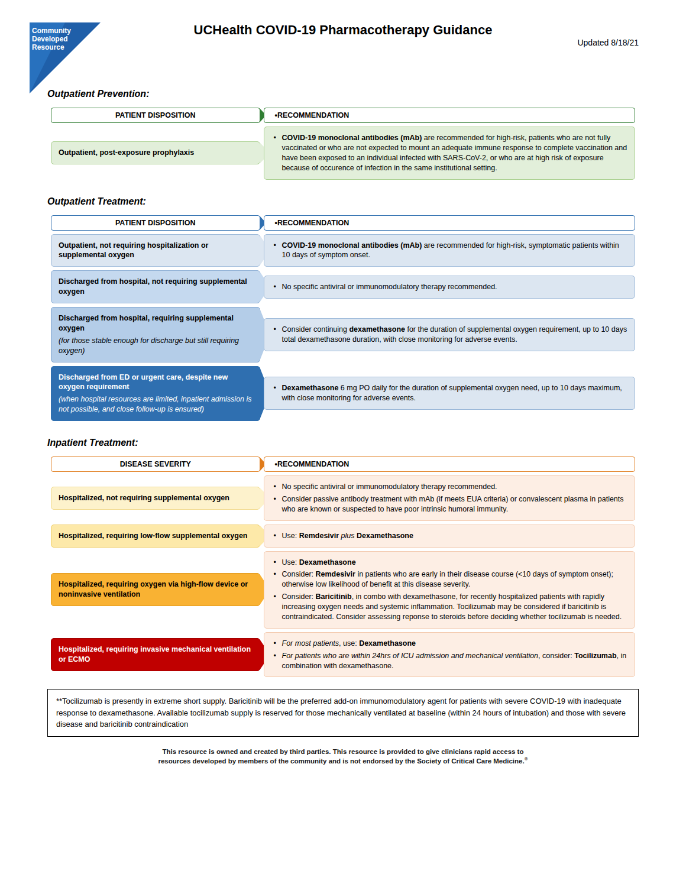Community
Developed
Resource
UCHealth COVID-19 Pharmacotherapy Guidance
Updated 8/18/21
Outpatient Prevention:
| PATIENT DISPOSITION | •RECOMMENDATION |
| Outpatient, post-exposure prophylaxis | COVID-19 monoclonal antibodies (mAb) are recommended for high-risk, patients who are not fully vaccinated or who are not expected to mount an adequate immune response to complete vaccination and have been exposed to an individual infected with SARS-CoV-2, or who are at high risk of exposure because of occurence of infection in the same institutional setting. |
Outpatient Treatment:
| PATIENT DISPOSITION | •RECOMMENDATION |
| Outpatient, not requiring hospitalization or supplemental oxygen | COVID-19 monoclonal antibodies (mAb) are recommended for high-risk, symptomatic patients within 10 days of symptom onset. |
| Discharged from hospital, not requiring supplemental oxygen | No specific antiviral or immunomodulatory therapy recommended. |
| Discharged from hospital, requiring supplemental oxygen (for those stable enough for discharge but still requiring oxygen) | Consider continuing dexamethasone for the duration of supplemental oxygen requirement, up to 10 days total dexamethasone duration, with close monitoring for adverse events. |
| Discharged from ED or urgent care, despite new oxygen requirement (when hospital resources are limited, inpatient admission is not possible, and close follow-up is ensured) | Dexamethasone 6 mg PO daily for the duration of supplemental oxygen need, up to 10 days maximum, with close monitoring for adverse events. |
Inpatient Treatment:
| DISEASE SEVERITY | •RECOMMENDATION |
| Hospitalized, not requiring supplemental oxygen | No specific antiviral or immunomodulatory therapy recommended. Consider passive antibody treatment with mAb (if meets EUA criteria) or convalescent plasma in patients who are known or suspected to have poor intrinsic humoral immunity. |
| Hospitalized, requiring low-flow supplemental oxygen | Use: Remdesivir plus Dexamethasone |
| Hospitalized, requiring oxygen via high-flow device or noninvasive ventilation | Use: Dexamethasone Consider: Remdesivir in patients who are early in their disease course (<10 days of symptom onset); otherwise low likelihood of benefit at this disease severity. Consider: Baricitinib , in combo with dexamethasone, for recently hospitalized patients with rapidly increasing oxygen needs and systemic inflammation. Tocilizumab may be considered if baricitinib is contraindicated. Consider assessing reponse to steroids before deciding whether tocilizumab is needed. |
| Hospitalized, requiring invasive mechanical ventilation or ECMO | For most patients , use: Dexamethasone For patients who are within 24hrs of ICU admission and mechanical ventilation , consider: Tocilizumab , in combination with dexamethasone. |
**Tocilizumab is presently in extreme short supply. Baricitinib will be the preferred add-on immunomodulatory agent for patients with severe COVID-19 with inadequate response to dexamethasone. Available tocilizumab supply is reserved for those mechanically ventilated at baseline (within 24 hours of intubation) and those with severe disease and baricitinib contraindication
This resource is owned and created by third parties. This resource is provided to give clinicians rapid access to
resources developed by members of the community and is not endorsed by the Society of Critical Care Medicine.®